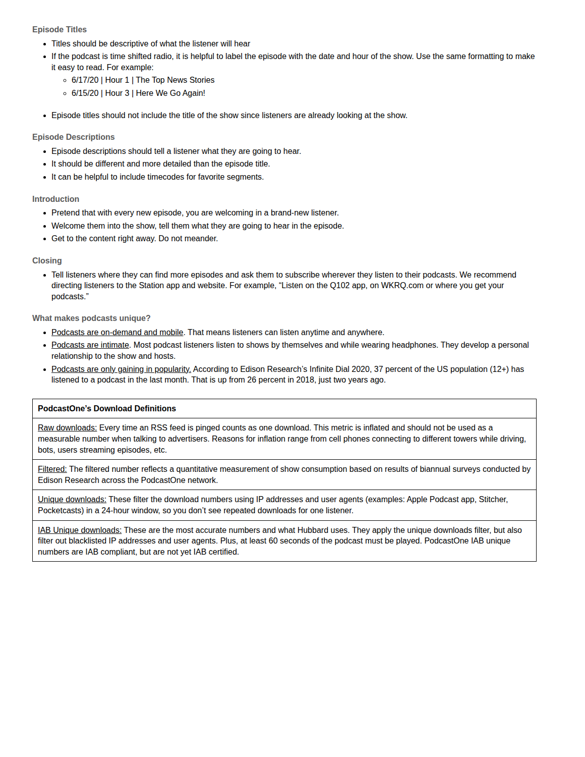Episode Titles
Titles should be descriptive of what the listener will hear
If the podcast is time shifted radio, it is helpful to label the episode with the date and hour of the show. Use the same formatting to make it easy to read. For example:
6/17/20 | Hour 1 | The Top News Stories
6/15/20 | Hour 3 | Here We Go Again!
Episode titles should not include the title of the show since listeners are already looking at the show.
Episode Descriptions
Episode descriptions should tell a listener what they are going to hear.
It should be different and more detailed than the episode title.
It can be helpful to include timecodes for favorite segments.
Introduction
Pretend that with every new episode, you are welcoming in a brand-new listener.
Welcome them into the show, tell them what they are going to hear in the episode.
Get to the content right away. Do not meander.
Closing
Tell listeners where they can find more episodes and ask them to subscribe wherever they listen to their podcasts. We recommend directing listeners to the Station app and website. For example, “Listen on the Q102 app, on WKRQ.com or where you get your podcasts.”
What makes podcasts unique?
Podcasts are on-demand and mobile. That means listeners can listen anytime and anywhere.
Podcasts are intimate. Most podcast listeners listen to shows by themselves and while wearing headphones. They develop a personal relationship to the show and hosts.
Podcasts are only gaining in popularity. According to Edison Research’s Infinite Dial 2020, 37 percent of the US population (12+) has listened to a podcast in the last month. That is up from 26 percent in 2018, just two years ago.
| PodcastOne’s Download Definitions |
| Raw downloads: Every time an RSS feed is pinged counts as one download. This metric is inflated and should not be used as a measurable number when talking to advertisers. Reasons for inflation range from cell phones connecting to different towers while driving, bots, users streaming episodes, etc. |
| Filtered: The filtered number reflects a quantitative measurement of show consumption based on results of biannual surveys conducted by Edison Research across the PodcastOne network. |
| Unique downloads: These filter the download numbers using IP addresses and user agents (examples: Apple Podcast app, Stitcher, Pocketcasts) in a 24-hour window, so you don’t see repeated downloads for one listener. |
| IAB Unique downloads: These are the most accurate numbers and what Hubbard uses. They apply the unique downloads filter, but also filter out blacklisted IP addresses and user agents. Plus, at least 60 seconds of the podcast must be played. PodcastOne IAB unique numbers are IAB compliant, but are not yet IAB certified. |